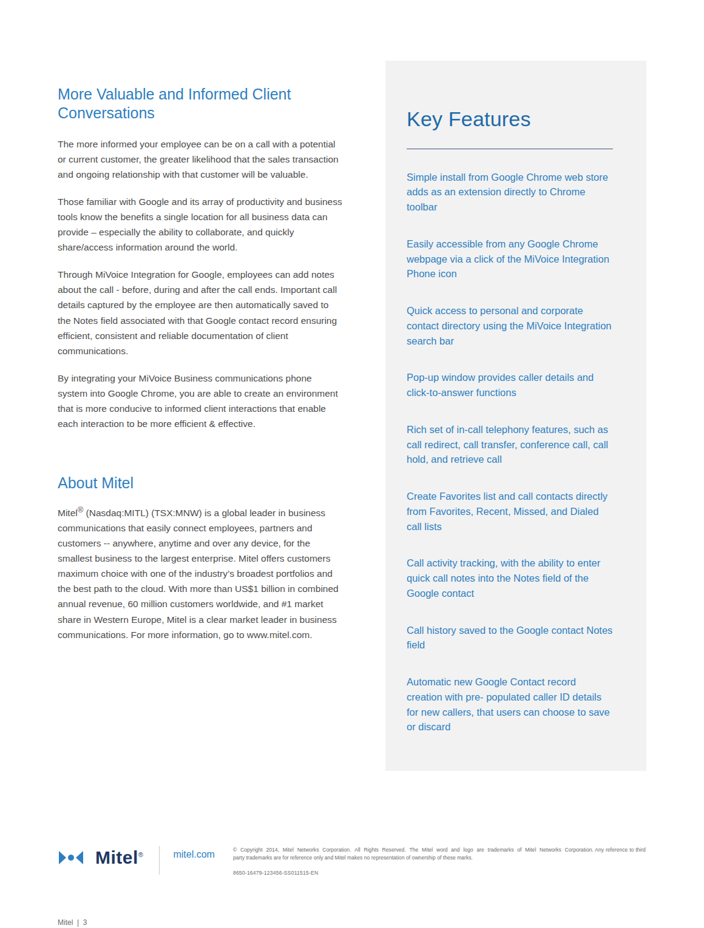More Valuable and Informed Client
Conversations
The more informed your employee can be on a call with a potential or current customer, the greater likelihood that the sales transaction and ongoing relationship with that customer will be valuable.
Those familiar with Google and its array of productivity and business tools know the benefits a single location for all business data can provide – especially the ability to collaborate, and quickly share/access information around the world.
Through MiVoice Integration for Google, employees can add notes about the call - before, during and after the call ends. Important call details captured by the employee are then automatically saved to the Notes field associated with that Google contact record ensuring efficient, consistent and reliable documentation of client communications.
By integrating your MiVoice Business communications phone system into Google Chrome, you are able to create an environment that is more conducive to informed client interactions that enable each interaction to be more efficient & effective.
About Mitel
Mitel® (Nasdaq:MITL) (TSX:MNW) is a global leader in business communications that easily connect employees, partners and customers -- anywhere, anytime and over any device, for the smallest business to the largest enterprise. Mitel offers customers maximum choice with one of the industry’s broadest portfolios and the best path to the cloud. With more than US$1 billion in combined annual revenue, 60 million customers worldwide, and #1 market share in Western Europe, Mitel is a clear market leader in business communications. For more information, go to www.mitel.com.
Key Features
Simple install from Google Chrome web store adds as an extension directly to Chrome toolbar
Easily accessible from any Google Chrome webpage via a click of the MiVoice Integration Phone icon
Quick access to personal and corporate contact directory using the MiVoice Integration search bar
Pop-up window provides caller details and click-to-answer functions
Rich set of in-call telephony features, such as call redirect, call transfer, conference call, call hold, and retrieve call
Create Favorites list and call contacts directly from Favorites, Recent, Missed, and Dialed call lists
Call activity tracking, with the ability to enter quick call notes into the Notes field of the Google contact
Call history saved to the Google contact Notes field
Automatic new Google Contact record creation with pre- populated caller ID details for new callers, that users can choose to save or discard
Mitel®
mitel.com
© Copyright 2014, Mitel Networks Corporation. All Rights Reserved. The Mitel word and logo are trademarks of Mitel Networks Corporation. Any reference to third party trademarks are for reference only and Mitel makes no representation of ownership of these marks.
8650-16479-123456-SS011515-EN
Mitel | 3